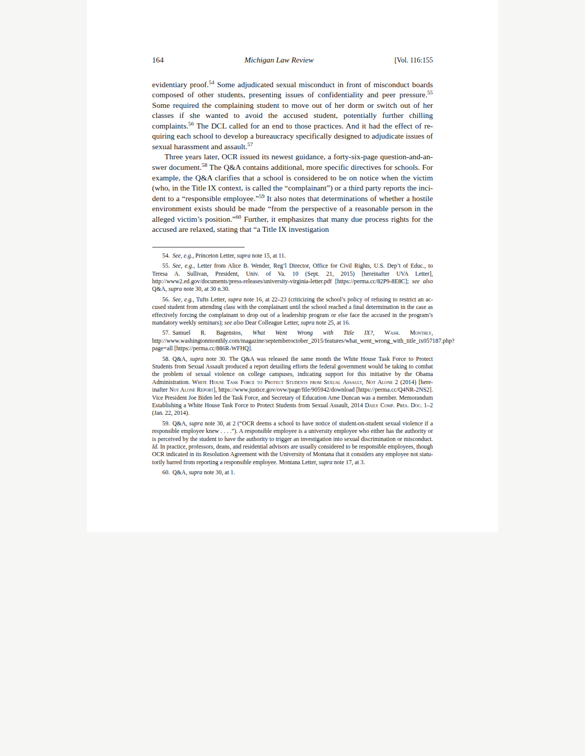164 Michigan Law Review [Vol. 116:155
evidentiary proof.54 Some adjudicated sexual misconduct in front of misconduct boards composed of other students, presenting issues of confidentiality and peer pressure.55 Some required the complaining student to move out of her dorm or switch out of her classes if she wanted to avoid the accused student, potentially further chilling complaints.56 The DCL called for an end to those practices. And it had the effect of requiring each school to develop a bureaucracy specifically designed to adjudicate issues of sexual harassment and assault.57
Three years later, OCR issued its newest guidance, a forty-six-page question-and-answer document.58 The Q&A contains additional, more specific directives for schools. For example, the Q&A clarifies that a school is considered to be on notice when the victim (who, in the Title IX context, is called the “complainant”) or a third party reports the incident to a “responsible employee.”59 It also notes that determinations of whether a hostile environment exists should be made “from the perspective of a reasonable person in the alleged victim’s position.”60 Further, it emphasizes that many due process rights for the accused are relaxed, stating that “a Title IX investigation
54. See, e.g., Princeton Letter, supra note 15, at 11.
55. See, e.g., Letter from Alice B. Wender, Reg’l Director, Office for Civil Rights, U.S. Dep’t of Educ., to Teresa A. Sullivan, President, Univ. of Va. 10 (Sept. 21, 2015) [hereinafter UVA Letter], http://www2.ed.gov/documents/press-releases/university-virginia-letter.pdf [https://perma.cc/82P9-8E8C]; see also Q&A, supra note 30, at 30 n.30.
56. See, e.g., Tufts Letter, supra note 16, at 22–23 (criticizing the school’s policy of refusing to restrict an accused student from attending class with the complainant until the school reached a final determination in the case as effectively forcing the complainant to drop out of a leadership program or else face the accused in the program’s mandatory weekly seminars); see also Dear Colleague Letter, supra note 25, at 16.
57. Samuel R. Bagenstos, What Went Wrong with Title IX?, Wash. Monthly, http://www.washingtonmonthly.com/magazine/septemberoctober_2015/features/what_went_wrong_with_title_ix057187.php?page=all [https://perma.cc/886R-WFHQ].
58. Q&A, supra note 30. The Q&A was released the same month the White House Task Force to Protect Students from Sexual Assault produced a report detailing efforts the federal government would be taking to combat the problem of sexual violence on college campuses, indicating support for this initiative by the Obama Administration. White House Task Force to Protect Students from Sexual Assault, Not Alone 2 (2014) [hereinafter Not Alone Report], https://www.justice.gov/ovw/page/file/905942/download [https://perma.cc/Q4NR-2NS2]. Vice President Joe Biden led the Task Force, and Secretary of Education Arne Duncan was a member. Memorandum Establishing a White House Task Force to Protect Students from Sexual Assault, 2014 Daily Comp. Pres. Doc. 1–2 (Jan. 22, 2014).
59. Q&A, supra note 30, at 2 (“OCR deems a school to have notice of student-on-student sexual violence if a responsible employee knew . . . .”). A responsible employee is a university employee who either has the authority or is perceived by the student to have the authority to trigger an investigation into sexual discrimination or misconduct. Id. In practice, professors, deans, and residential advisors are usually considered to be responsible employees, though OCR indicated in its Resolution Agreement with the University of Montana that it considers any employee not statutorily barred from reporting a responsible employee. Montana Letter, supra note 17, at 3.
60. Q&A, supra note 30, at 1.